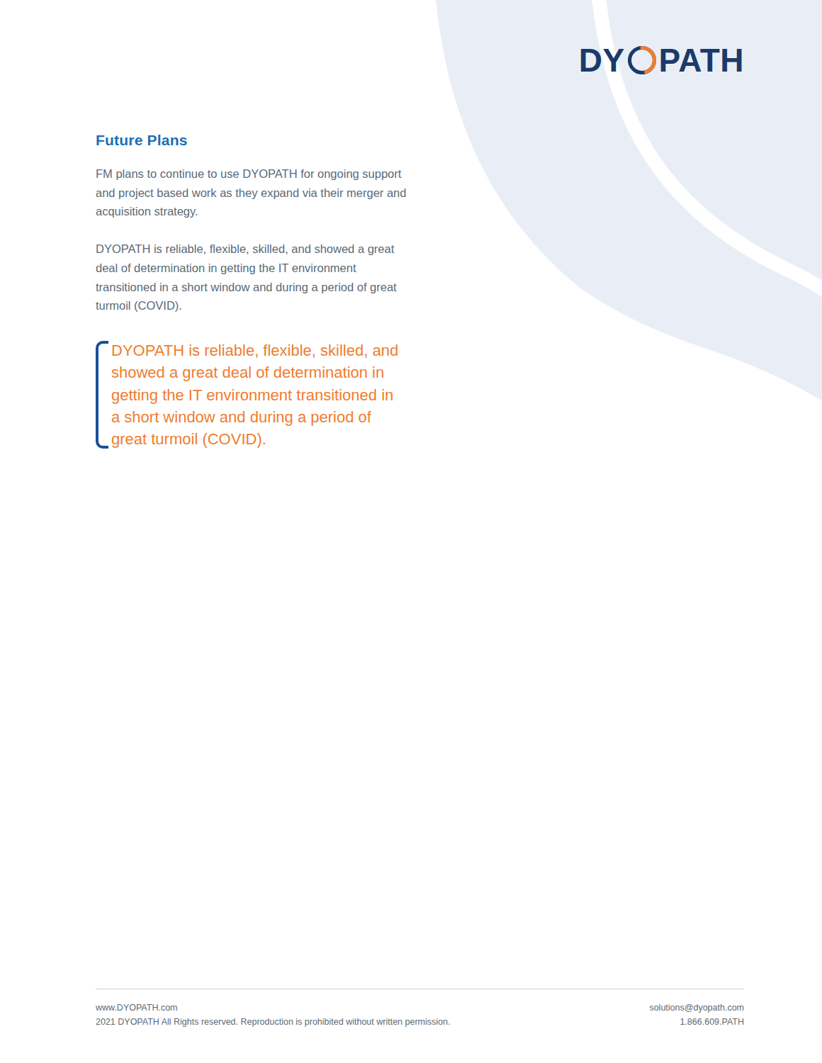DY PATH
Future Plans
FM plans to continue to use DYOPATH for ongoing support and project based work as they expand via their merger and acquisition strategy.
DYOPATH is reliable, flexible, skilled, and showed a great deal of determination in getting the IT environment transitioned in a short window and during a period of great turmoil (COVID).
DYOPATH is reliable, flexible, skilled, and showed a great deal of determination in getting the IT environment transitioned in a short window and during a period of great turmoil (COVID).
www.DYOPATH.com
2021 DYOPATH All Rights reserved. Reproduction is prohibited without written permission.
solutions@dyopath.com
1.866.609.PATH